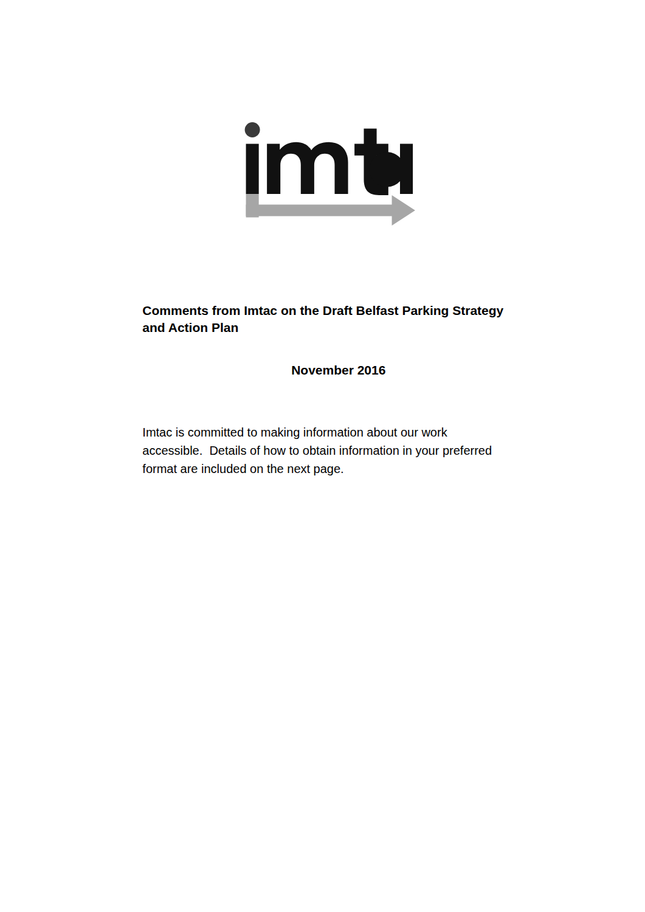Comments from Imtac on the Draft Belfast Parking Strategy and Action Plan
November 2016
Imtac is committed to making information about our work accessible. Details of how to obtain information in your preferred format are included on the next page.